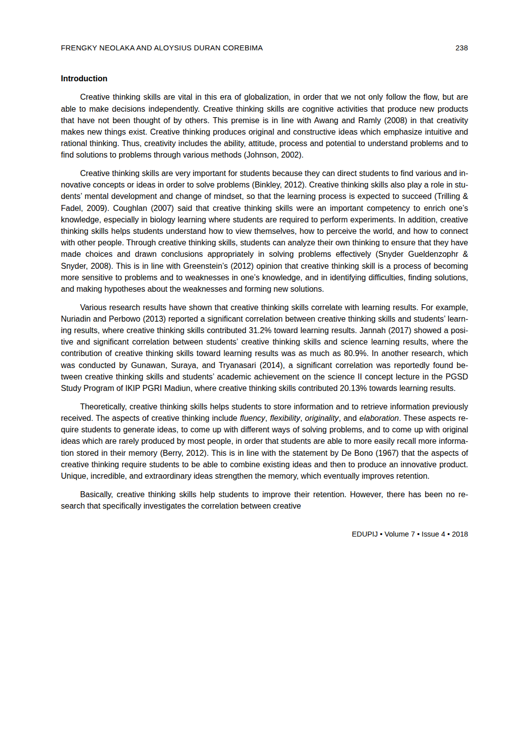Frengky Neolaka and Aloysius Duran Corebima 238
Introduction
Creative thinking skills are vital in this era of globalization, in order that we not only follow the flow, but are able to make decisions independently. Creative thinking skills are cognitive activities that produce new products that have not been thought of by others. This premise is in line with Awang and Ramly (2008) in that creativity makes new things exist. Creative thinking produces original and constructive ideas which emphasize intuitive and rational thinking. Thus, creativity includes the ability, attitude, process and potential to understand problems and to find solutions to problems through various methods (Johnson, 2002).
Creative thinking skills are very important for students because they can direct students to find various and innovative concepts or ideas in order to solve problems (Binkley, 2012). Creative thinking skills also play a role in students’ mental development and change of mindset, so that the learning process is expected to succeed (Trilling & Fadel, 2009). Coughlan (2007) said that creative thinking skills were an important competency to enrich one’s knowledge, especially in biology learning where students are required to perform experiments. In addition, creative thinking skills helps students understand how to view themselves, how to perceive the world, and how to connect with other people. Through creative thinking skills, students can analyze their own thinking to ensure that they have made choices and drawn conclusions appropriately in solving problems effectively (Snyder Gueldenzophr & Snyder, 2008). This is in line with Greenstein’s (2012) opinion that creative thinking skill is a process of becoming more sensitive to problems and to weaknesses in one’s knowledge, and in identifying difficulties, finding solutions, and making hypotheses about the weaknesses and forming new solutions.
Various research results have shown that creative thinking skills correlate with learning results. For example, Nuriadin and Perbowo (2013) reported a significant correlation between creative thinking skills and students’ learning results, where creative thinking skills contributed 31.2% toward learning results. Jannah (2017) showed a positive and significant correlation between students’ creative thinking skills and science learning results, where the contribution of creative thinking skills toward learning results was as much as 80.9%. In another research, which was conducted by Gunawan, Suraya, and Tryanasari (2014), a significant correlation was reportedly found between creative thinking skills and students’ academic achievement on the science II concept lecture in the PGSD Study Program of IKIP PGRI Madiun, where creative thinking skills contributed 20.13% towards learning results.
Theoretically, creative thinking skills helps students to store information and to retrieve information previously received. The aspects of creative thinking include fluency, flexibility, originality, and elaboration. These aspects require students to generate ideas, to come up with different ways of solving problems, and to come up with original ideas which are rarely produced by most people, in order that students are able to more easily recall more information stored in their memory (Berry, 2012). This is in line with the statement by De Bono (1967) that the aspects of creative thinking require students to be able to combine existing ideas and then to produce an innovative product. Unique, incredible, and extraordinary ideas strengthen the memory, which eventually improves retention.
Basically, creative thinking skills help students to improve their retention. However, there has been no research that specifically investigates the correlation between creative
EDUPIJ • Volume 7 • Issue 4 • 2018